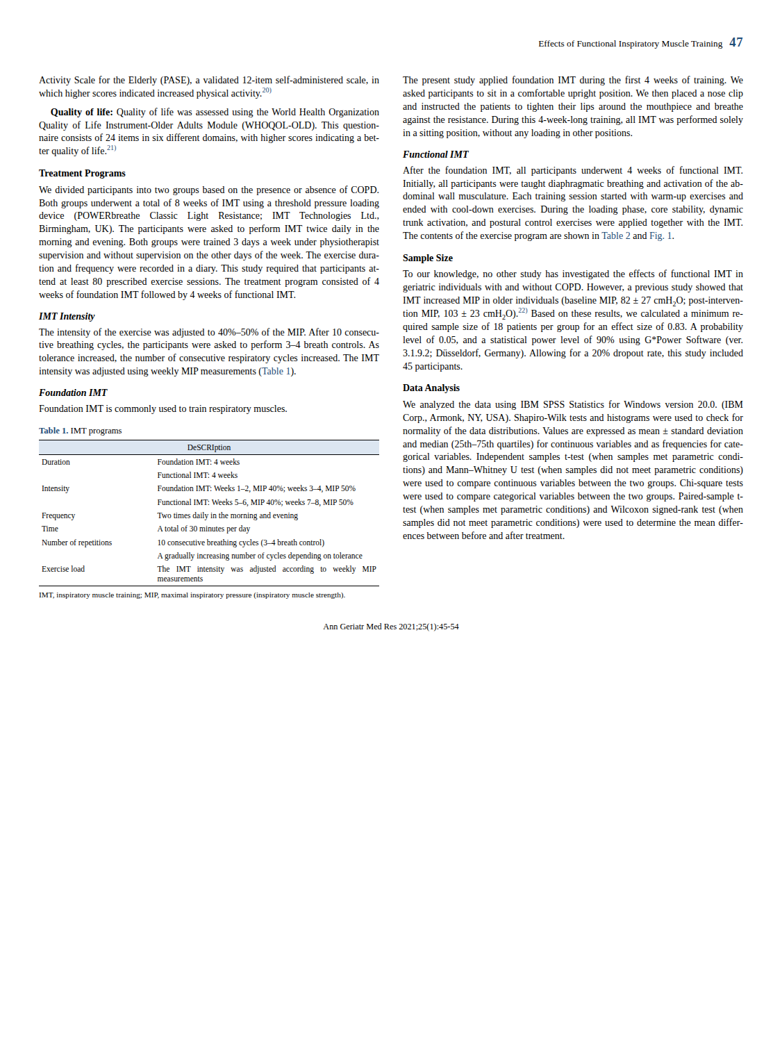Effects of Functional Inspiratory Muscle Training 47
Activity Scale for the Elderly (PASE), a validated 12-item self-administered scale, in which higher scores indicated increased physical activity.20)
Quality of life: Quality of life was assessed using the World Health Organization Quality of Life Instrument-Older Adults Module (WHOQOL-OLD). This questionnaire consists of 24 items in six different domains, with higher scores indicating a better quality of life.21)
Treatment Programs
We divided participants into two groups based on the presence or absence of COPD. Both groups underwent a total of 8 weeks of IMT using a threshold pressure loading device (POWERbreathe Classic Light Resistance; IMT Technologies Ltd., Birmingham, UK). The participants were asked to perform IMT twice daily in the morning and evening. Both groups were trained 3 days a week under physiotherapist supervision and without supervision on the other days of the week. The exercise duration and frequency were recorded in a diary. This study required that participants attend at least 80 prescribed exercise sessions. The treatment program consisted of 4 weeks of foundation IMT followed by 4 weeks of functional IMT.
IMT Intensity
The intensity of the exercise was adjusted to 40%–50% of the MIP. After 10 consecutive breathing cycles, the participants were asked to perform 3–4 breath controls. As tolerance increased, the number of consecutive respiratory cycles increased. The IMT intensity was adjusted using weekly MIP measurements (Table 1).
Foundation IMT
Foundation IMT is commonly used to train respiratory muscles.
Table 1. IMT programs
| DeSCRIption |
| --- |
| Duration | Foundation IMT: 4 weeks |
| | Functional IMT: 4 weeks |
| Intensity | Foundation IMT: Weeks 1–2, MIP 40%; weeks 3–4, MIP 50% |
| | Functional IMT: Weeks 5–6, MIP 40%; weeks 7–8, MIP 50% |
| Frequency | Two times daily in the morning and evening |
| Time | A total of 30 minutes per day |
| Number of repetitions | 10 consecutive breathing cycles (3–4 breath control) |
| | A gradually increasing number of cycles depending on tolerance |
| Exercise load | The IMT intensity was adjusted according to weekly MIP measurements |
IMT, inspiratory muscle training; MIP, maximal inspiratory pressure (inspiratory muscle strength).
The present study applied foundation IMT during the first 4 weeks of training. We asked participants to sit in a comfortable upright position. We then placed a nose clip and instructed the patients to tighten their lips around the mouthpiece and breathe against the resistance. During this 4-week-long training, all IMT was performed solely in a sitting position, without any loading in other positions.
Functional IMT
After the foundation IMT, all participants underwent 4 weeks of functional IMT. Initially, all participants were taught diaphragmatic breathing and activation of the abdominal wall musculature. Each training session started with warm-up exercises and ended with cool-down exercises. During the loading phase, core stability, dynamic trunk activation, and postural control exercises were applied together with the IMT. The contents of the exercise program are shown in Table 2 and Fig. 1.
Sample Size
To our knowledge, no other study has investigated the effects of functional IMT in geriatric individuals with and without COPD. However, a previous study showed that IMT increased MIP in older individuals (baseline MIP, 82 ± 27 cmH2O; post-intervention MIP, 103 ± 23 cmH2O).22) Based on these results, we calculated a minimum required sample size of 18 patients per group for an effect size of 0.83. A probability level of 0.05, and a statistical power level of 90% using G*Power Software (ver. 3.1.9.2; Düsseldorf, Germany). Allowing for a 20% dropout rate, this study included 45 participants.
Data Analysis
We analyzed the data using IBM SPSS Statistics for Windows version 20.0. (IBM Corp., Armonk, NY, USA). Shapiro-Wilk tests and histograms were used to check for normality of the data distributions. Values are expressed as mean ± standard deviation and median (25th–75th quartiles) for continuous variables and as frequencies for categorical variables. Independent samples t-test (when samples met parametric conditions) and Mann–Whitney U test (when samples did not meet parametric conditions) were used to compare continuous variables between the two groups. Chi-square tests were used to compare categorical variables between the two groups. Paired-sample t-test (when samples met parametric conditions) and Wilcoxon signed-rank test (when samples did not meet parametric conditions) were used to determine the mean differences between before and after treatment.
Ann Geriatr Med Res 2021;25(1):45-54